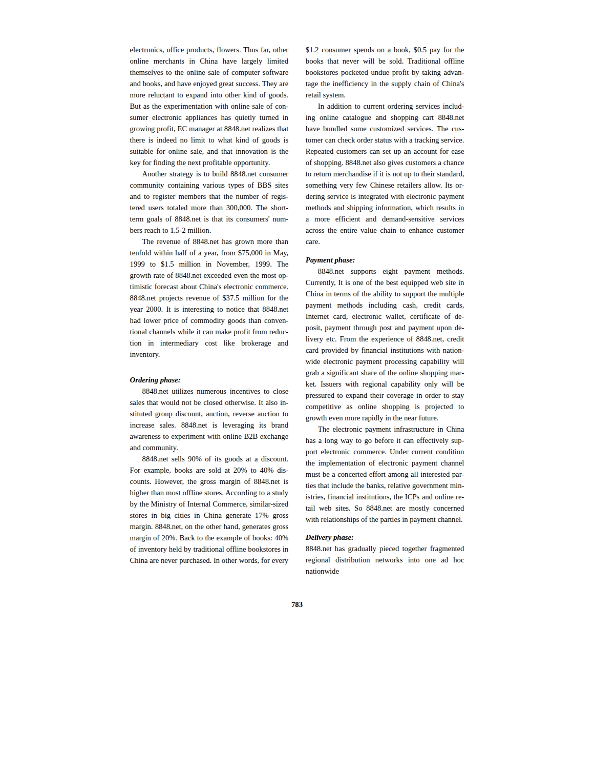electronics, office products, flowers. Thus far, other online merchants in China have largely limited themselves to the online sale of computer software and books, and have enjoyed great success. They are more reluctant to expand into other kind of goods. But as the experimentation with online sale of consumer electronic appliances has quietly turned in growing profit, EC manager at 8848.net realizes that there is indeed no limit to what kind of goods is suitable for online sale, and that innovation is the key for finding the next profitable opportunity.
Another strategy is to build 8848.net consumer community containing various types of BBS sites and to register members that the number of registered users totaled more than 300,000. The short-term goals of 8848.net is that its consumers' numbers reach to 1.5-2 million.
The revenue of 8848.net has grown more than tenfold within half of a year, from $75,000 in May, 1999 to $1.5 million in November, 1999. The growth rate of 8848.net exceeded even the most optimistic forecast about China's electronic commerce. 8848.net projects revenue of $37.5 million for the year 2000. It is interesting to notice that 8848.net had lower price of commodity goods than conventional channels while it can make profit from reduction in intermediary cost like brokerage and inventory.
Ordering phase:
8848.net utilizes numerous incentives to close sales that would not be closed otherwise. It also instituted group discount, auction, reverse auction to increase sales. 8848.net is leveraging its brand awareness to experiment with online B2B exchange and community.
8848.net sells 90% of its goods at a discount. For example, books are sold at 20% to 40% discounts. However, the gross margin of 8848.net is higher than most offline stores. According to a study by the Ministry of Internal Commerce, similar-sized stores in big cities in China generate 17% gross margin. 8848.net, on the other hand, generates gross margin of 20%. Back to the example of books: 40% of inventory held by traditional offline bookstores in China are never purchased. In other words, for every $1.2 consumer spends on a book, $0.5 pay for the books that never will be sold. Traditional offline bookstores pocketed undue profit by taking advantage the inefficiency in the supply chain of China's retail system.
In addition to current ordering services including online catalogue and shopping cart 8848.net have bundled some customized services. The customer can check order status with a tracking service. Repeated customers can set up an account for ease of shopping. 8848.net also gives customers a chance to return merchandise if it is not up to their standard, something very few Chinese retailers allow. Its ordering service is integrated with electronic payment methods and shipping information, which results in a more efficient and demand-sensitive services across the entire value chain to enhance customer care.
Payment phase:
8848.net supports eight payment methods. Currently, It is one of the best equipped web site in China in terms of the ability to support the multiple payment methods including cash, credit cards, Internet card, electronic wallet, certificate of deposit, payment through post and payment upon delivery etc. From the experience of 8848.net, credit card provided by financial institutions with nationwide electronic payment processing capability will grab a significant share of the online shopping market. Issuers with regional capability only will be pressured to expand their coverage in order to stay competitive as online shopping is projected to growth even more rapidly in the near future.
The electronic payment infrastructure in China has a long way to go before it can effectively support electronic commerce. Under current condition the implementation of electronic payment channel must be a concerted effort among all interested parties that include the banks, relative government ministries, financial institutions, the ICPs and online retail web sites. So 8848.net are mostly concerned with relationships of the parties in payment channel.
Delivery phase:
8848.net has gradually pieced together fragmented regional distribution networks into one ad hoc nationwide
783